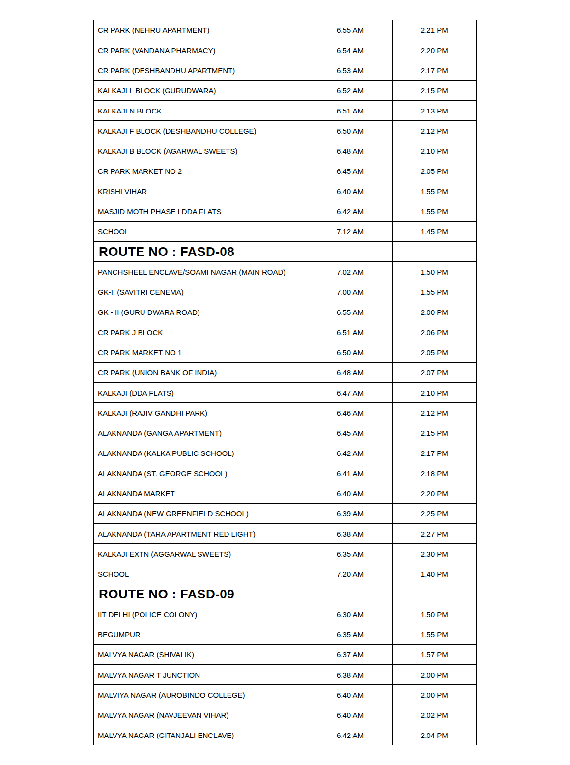| CR PARK (NEHRU APARTMENT) | 6.55 AM | 2.21 PM |
| CR PARK (VANDANA PHARMACY) | 6.54 AM | 2.20 PM |
| CR PARK (DESHBANDHU APARTMENT) | 6.53 AM | 2.17 PM |
| KALKAJI L BLOCK (GURUDWARA) | 6.52 AM | 2.15 PM |
| KALKAJI N BLOCK | 6.51 AM | 2.13 PM |
| KALKAJI F BLOCK (DESHBANDHU COLLEGE) | 6.50 AM | 2.12 PM |
| KALKAJI B BLOCK (AGARWAL SWEETS) | 6.48 AM | 2.10 PM |
| CR PARK MARKET NO 2 | 6.45 AM | 2.05 PM |
| KRISHI VIHAR | 6.40 AM | 1.55 PM |
| MASJID MOTH PHASE I DDA FLATS | 6.42 AM | 1.55 PM |
| SCHOOL | 7.12 AM | 1.45 PM |
| ROUTE NO : FASD-08 | | |
| PANCHSHEEL ENCLAVE/SOAMI NAGAR (MAIN ROAD) | 7.02 AM | 1.50 PM |
| GK-II (SAVITRI CENEMA) | 7.00 AM | 1.55 PM |
| GK - II (GURU DWARA ROAD) | 6.55 AM | 2.00 PM |
| CR PARK J BLOCK | 6.51 AM | 2.06 PM |
| CR PARK MARKET NO 1 | 6.50 AM | 2.05 PM |
| CR PARK (UNION BANK OF INDIA) | 6.48 AM | 2.07 PM |
| KALKAJI (DDA FLATS) | 6.47 AM | 2.10 PM |
| KALKAJI (RAJIV GANDHI PARK) | 6.46 AM | 2.12 PM |
| ALAKNANDA (GANGA APARTMENT) | 6.45 AM | 2.15 PM |
| ALAKNANDA (KALKA PUBLIC SCHOOL) | 6.42 AM | 2.17 PM |
| ALAKNANDA (ST. GEORGE SCHOOL) | 6.41 AM | 2.18 PM |
| ALAKNANDA MARKET | 6.40 AM | 2.20 PM |
| ALAKNANDA (NEW GREENFIELD SCHOOL) | 6.39 AM | 2.25 PM |
| ALAKNANDA (TARA APARTMENT RED LIGHT) | 6.38 AM | 2.27 PM |
| KALKAJI EXTN (AGGARWAL SWEETS) | 6.35 AM | 2.30 PM |
| SCHOOL | 7.20 AM | 1.40 PM |
| ROUTE NO : FASD-09 | | |
| IIT DELHI (POLICE COLONY) | 6.30 AM | 1.50 PM |
| BEGUMPUR | 6.35 AM | 1.55 PM |
| MALVYA NAGAR (SHIVALIK) | 6.37 AM | 1.57 PM |
| MALVYA NAGAR T JUNCTION | 6.38 AM | 2.00 PM |
| MALVIYA NAGAR (AUROBINDO COLLEGE) | 6.40 AM | 2.00 PM |
| MALVYA NAGAR (NAVJEEVAN VIHAR) | 6.40 AM | 2.02 PM |
| MALVYA NAGAR (GITANJALI ENCLAVE) | 6.42 AM | 2.04 PM |